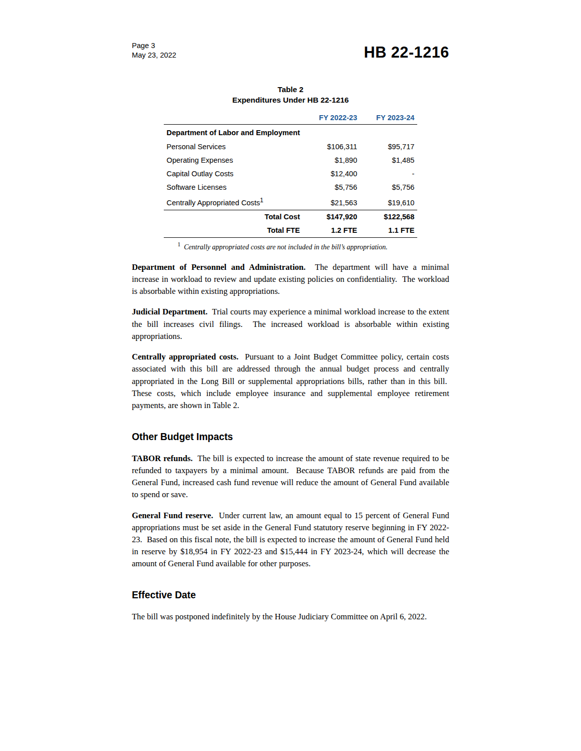Page 3
May 23, 2022
HB 22-1216
Table 2
Expenditures Under HB 22-1216
| | FY 2022-23 | FY 2023-24 |
| --- | --- | --- |
| Department of Labor and Employment | | |
| Personal Services | $106,311 | $95,717 |
| Operating Expenses | $1,890 | $1,485 |
| Capital Outlay Costs | $12,400 | - |
| Software Licenses | $5,756 | $5,756 |
| Centrally Appropriated Costs 1 | $21,563 | $19,610 |
| Total Cost | $147,920 | $122,568 |
| Total FTE | 1.2 FTE | 1.1 FTE |
1 Centrally appropriated costs are not included in the bill’s appropriation.
Department of Personnel and Administration. The department will have a minimal increase in workload to review and update existing policies on confidentiality. The workload is absorbable within existing appropriations.
Judicial Department. Trial courts may experience a minimal workload increase to the extent the bill increases civil filings. The increased workload is absorbable within existing appropriations.
Centrally appropriated costs. Pursuant to a Joint Budget Committee policy, certain costs associated with this bill are addressed through the annual budget process and centrally appropriated in the Long Bill or supplemental appropriations bills, rather than in this bill. These costs, which include employee insurance and supplemental employee retirement payments, are shown in Table 2.
Other Budget Impacts
TABOR refunds. The bill is expected to increase the amount of state revenue required to be refunded to taxpayers by a minimal amount. Because TABOR refunds are paid from the General Fund, increased cash fund revenue will reduce the amount of General Fund available to spend or save.
General Fund reserve. Under current law, an amount equal to 15 percent of General Fund appropriations must be set aside in the General Fund statutory reserve beginning in FY 2022-23. Based on this fiscal note, the bill is expected to increase the amount of General Fund held in reserve by $18,954 in FY 2022-23 and $15,444 in FY 2023-24, which will decrease the amount of General Fund available for other purposes.
Effective Date
The bill was postponed indefinitely by the House Judiciary Committee on April 6, 2022.